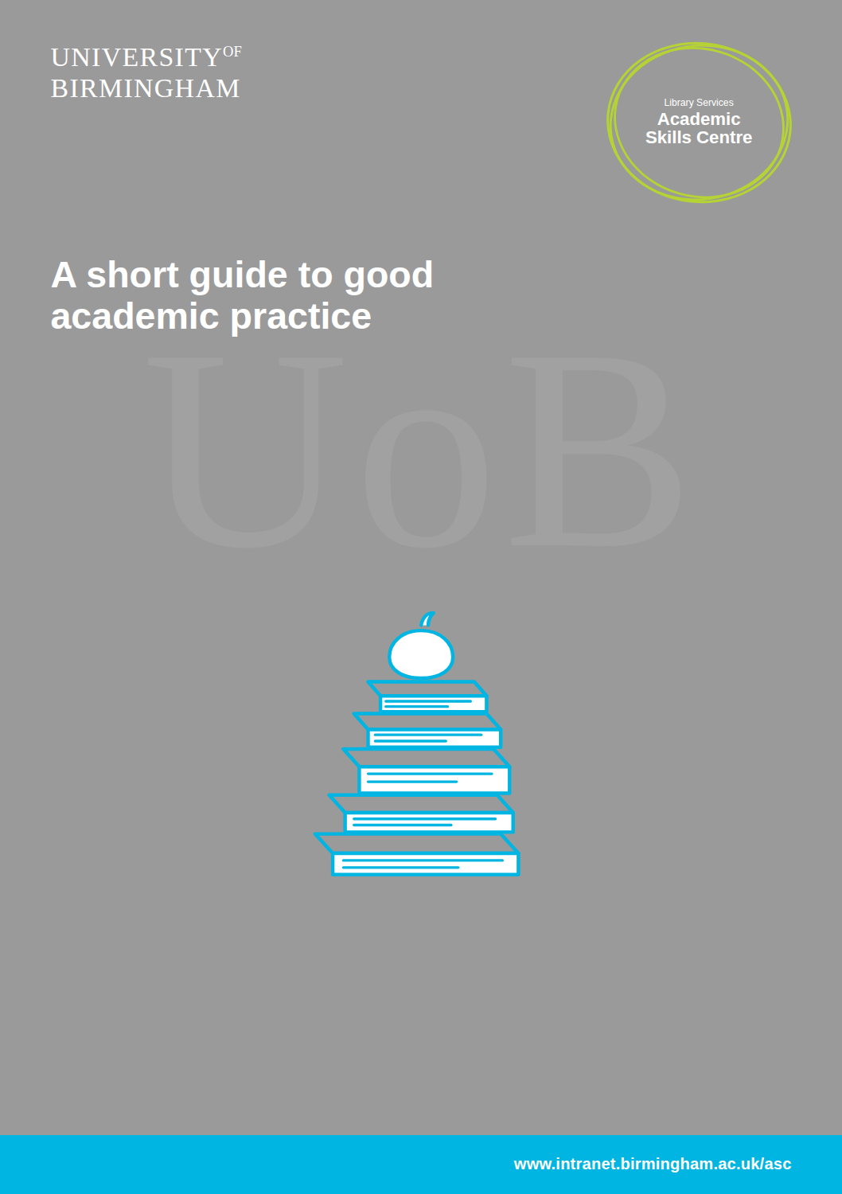UoB
Universityof
Birmingham
Library Services Academic
Skills Centre
A short guide to good
academic practice
www.intranet.birmingham.ac.uk/asc